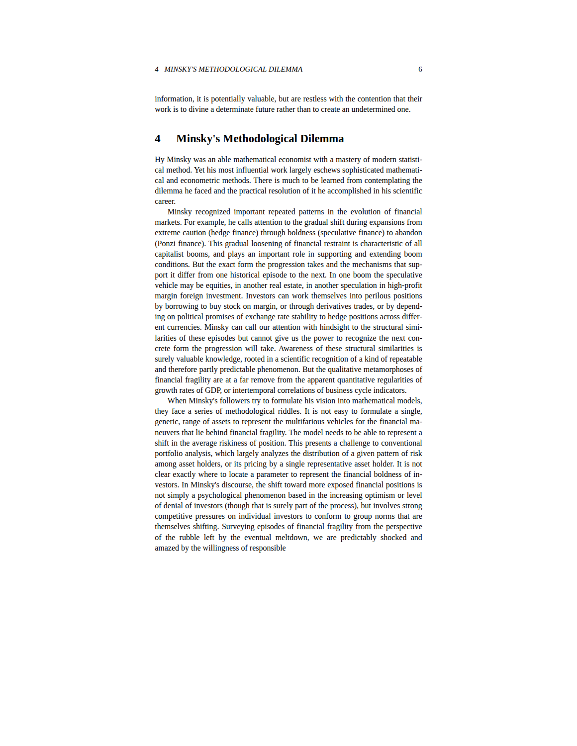4 MINSKY'S METHODOLOGICAL DILEMMA 6
information, it is potentially valuable, but are restless with the contention that their work is to divine a determinate future rather than to create an undetermined one.
4 Minsky's Methodological Dilemma
Hy Minsky was an able mathematical economist with a mastery of modern statistical method. Yet his most influential work largely eschews sophisticated mathematical and econometric methods. There is much to be learned from contemplating the dilemma he faced and the practical resolution of it he accomplished in his scientific career.
Minsky recognized important repeated patterns in the evolution of financial markets. For example, he calls attention to the gradual shift during expansions from extreme caution (hedge finance) through boldness (speculative finance) to abandon (Ponzi finance). This gradual loosening of financial restraint is characteristic of all capitalist booms, and plays an important role in supporting and extending boom conditions. But the exact form the progression takes and the mechanisms that support it differ from one historical episode to the next. In one boom the speculative vehicle may be equities, in another real estate, in another speculation in high-profit margin foreign investment. Investors can work themselves into perilous positions by borrowing to buy stock on margin, or through derivatives trades, or by depending on political promises of exchange rate stability to hedge positions across different currencies. Minsky can call our attention with hindsight to the structural similarities of these episodes but cannot give us the power to recognize the next concrete form the progression will take. Awareness of these structural similarities is surely valuable knowledge, rooted in a scientific recognition of a kind of repeatable and therefore partly predictable phenomenon. But the qualitative metamorphoses of financial fragility are at a far remove from the apparent quantitative regularities of growth rates of GDP, or intertemporal correlations of business cycle indicators.
When Minsky's followers try to formulate his vision into mathematical models, they face a series of methodological riddles. It is not easy to formulate a single, generic, range of assets to represent the multifarious vehicles for the financial maneuvers that lie behind financial fragility. The model needs to be able to represent a shift in the average riskiness of position. This presents a challenge to conventional portfolio analysis, which largely analyzes the distribution of a given pattern of risk among asset holders, or its pricing by a single representative asset holder. It is not clear exactly where to locate a parameter to represent the financial boldness of investors. In Minsky's discourse, the shift toward more exposed financial positions is not simply a psychological phenomenon based in the increasing optimism or level of denial of investors (though that is surely part of the process), but involves strong competitive pressures on individual investors to conform to group norms that are themselves shifting. Surveying episodes of financial fragility from the perspective of the rubble left by the eventual meltdown, we are predictably shocked and amazed by the willingness of responsible